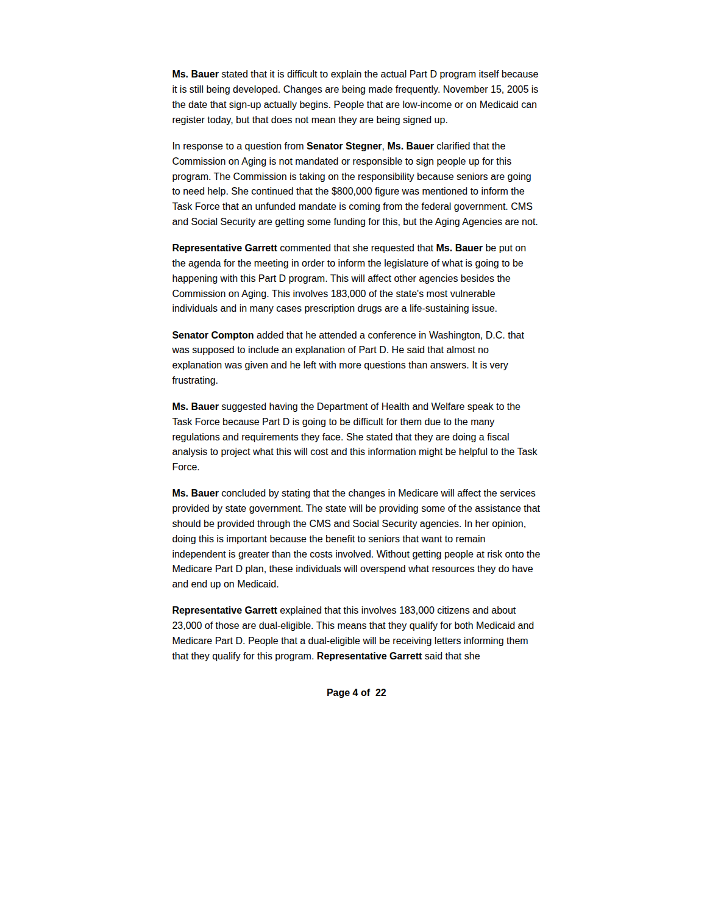Ms. Bauer stated that it is difficult to explain the actual Part D program itself because it is still being developed. Changes are being made frequently. November 15, 2005 is the date that sign-up actually begins. People that are low-income or on Medicaid can register today, but that does not mean they are being signed up.
In response to a question from Senator Stegner, Ms. Bauer clarified that the Commission on Aging is not mandated or responsible to sign people up for this program. The Commission is taking on the responsibility because seniors are going to need help. She continued that the $800,000 figure was mentioned to inform the Task Force that an unfunded mandate is coming from the federal government. CMS and Social Security are getting some funding for this, but the Aging Agencies are not.
Representative Garrett commented that she requested that Ms. Bauer be put on the agenda for the meeting in order to inform the legislature of what is going to be happening with this Part D program. This will affect other agencies besides the Commission on Aging. This involves 183,000 of the state's most vulnerable individuals and in many cases prescription drugs are a life-sustaining issue.
Senator Compton added that he attended a conference in Washington, D.C. that was supposed to include an explanation of Part D. He said that almost no explanation was given and he left with more questions than answers. It is very frustrating.
Ms. Bauer suggested having the Department of Health and Welfare speak to the Task Force because Part D is going to be difficult for them due to the many regulations and requirements they face. She stated that they are doing a fiscal analysis to project what this will cost and this information might be helpful to the Task Force.
Ms. Bauer concluded by stating that the changes in Medicare will affect the services provided by state government. The state will be providing some of the assistance that should be provided through the CMS and Social Security agencies. In her opinion, doing this is important because the benefit to seniors that want to remain independent is greater than the costs involved. Without getting people at risk onto the Medicare Part D plan, these individuals will overspend what resources they do have and end up on Medicaid.
Representative Garrett explained that this involves 183,000 citizens and about 23,000 of those are dual-eligible. This means that they qualify for both Medicaid and Medicare Part D. People that a dual-eligible will be receiving letters informing them that they qualify for this program. Representative Garrett said that she
Page 4 of 22